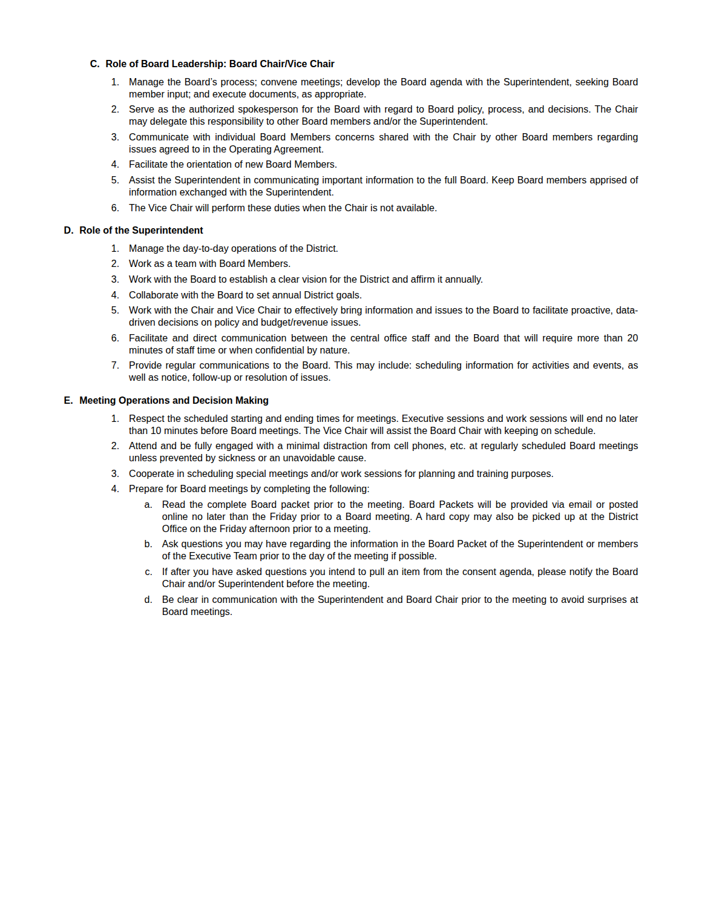C. Role of Board Leadership: Board Chair/Vice Chair
Manage the Board’s process; convene meetings; develop the Board agenda with the Superintendent, seeking Board member input; and execute documents, as appropriate.
Serve as the authorized spokesperson for the Board with regard to Board policy, process, and decisions. The Chair may delegate this responsibility to other Board members and/or the Superintendent.
Communicate with individual Board Members concerns shared with the Chair by other Board members regarding issues agreed to in the Operating Agreement.
Facilitate the orientation of new Board Members.
Assist the Superintendent in communicating important information to the full Board. Keep Board members apprised of information exchanged with the Superintendent.
The Vice Chair will perform these duties when the Chair is not available.
D. Role of the Superintendent
Manage the day-to-day operations of the District.
Work as a team with Board Members.
Work with the Board to establish a clear vision for the District and affirm it annually.
Collaborate with the Board to set annual District goals.
Work with the Chair and Vice Chair to effectively bring information and issues to the Board to facilitate proactive, data-driven decisions on policy and budget/revenue issues.
Facilitate and direct communication between the central office staff and the Board that will require more than 20 minutes of staff time or when confidential by nature.
Provide regular communications to the Board. This may include: scheduling information for activities and events, as well as notice, follow-up or resolution of issues.
E. Meeting Operations and Decision Making
Respect the scheduled starting and ending times for meetings. Executive sessions and work sessions will end no later than 10 minutes before Board meetings. The Vice Chair will assist the Board Chair with keeping on schedule.
Attend and be fully engaged with a minimal distraction from cell phones, etc. at regularly scheduled Board meetings unless prevented by sickness or an unavoidable cause.
Cooperate in scheduling special meetings and/or work sessions for planning and training purposes.
Prepare for Board meetings by completing the following:
Read the complete Board packet prior to the meeting. Board Packets will be provided via email or posted online no later than the Friday prior to a Board meeting. A hard copy may also be picked up at the District Office on the Friday afternoon prior to a meeting.
Ask questions you may have regarding the information in the Board Packet of the Superintendent or members of the Executive Team prior to the day of the meeting if possible.
If after you have asked questions you intend to pull an item from the consent agenda, please notify the Board Chair and/or Superintendent before the meeting.
Be clear in communication with the Superintendent and Board Chair prior to the meeting to avoid surprises at Board meetings.